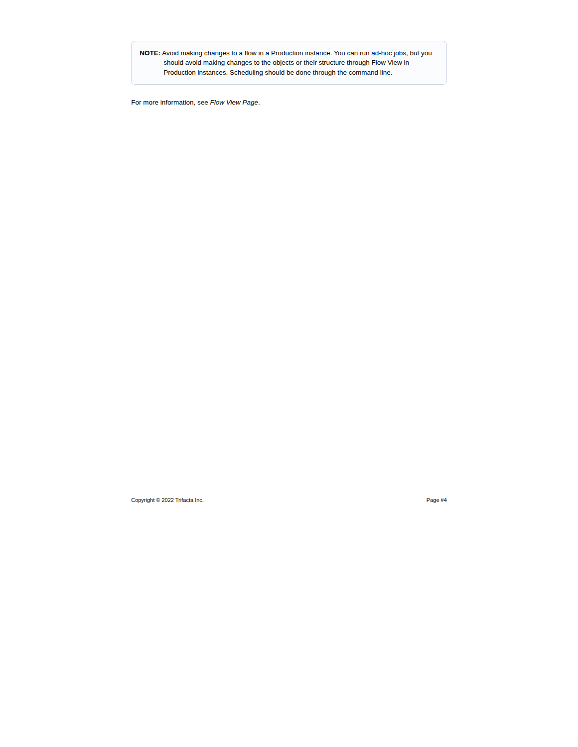NOTE: Avoid making changes to a flow in a Production instance. You can run ad-hoc jobs, but you should avoid making changes to the objects or their structure through Flow View in Production instances. Scheduling should be done through the command line.
For more information, see Flow View Page.
Copyright © 2022 Trifacta Inc. Page #4